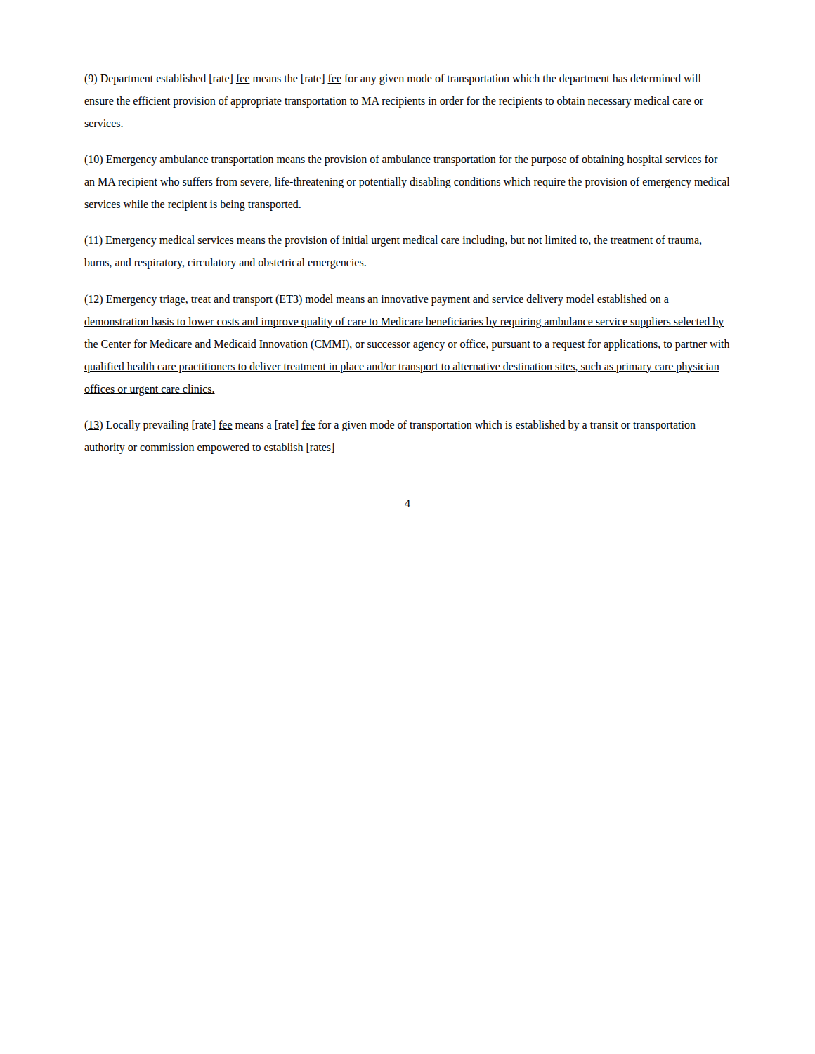(9) Department established [rate] fee means the [rate] fee for any given mode of transportation which the department has determined will ensure the efficient provision of appropriate transportation to MA recipients in order for the recipients to obtain necessary medical care or services.
(10) Emergency ambulance transportation means the provision of ambulance transportation for the purpose of obtaining hospital services for an MA recipient who suffers from severe, life-threatening or potentially disabling conditions which require the provision of emergency medical services while the recipient is being transported.
(11) Emergency medical services means the provision of initial urgent medical care including, but not limited to, the treatment of trauma, burns, and respiratory, circulatory and obstetrical emergencies.
(12) Emergency triage, treat and transport (ET3) model means an innovative payment and service delivery model established on a demonstration basis to lower costs and improve quality of care to Medicare beneficiaries by requiring ambulance service suppliers selected by the Center for Medicare and Medicaid Innovation (CMMI), or successor agency or office, pursuant to a request for applications, to partner with qualified health care practitioners to deliver treatment in place and/or transport to alternative destination sites, such as primary care physician offices or urgent care clinics.
(13) Locally prevailing [rate] fee means a [rate] fee for a given mode of transportation which is established by a transit or transportation authority or commission empowered to establish [rates]
4